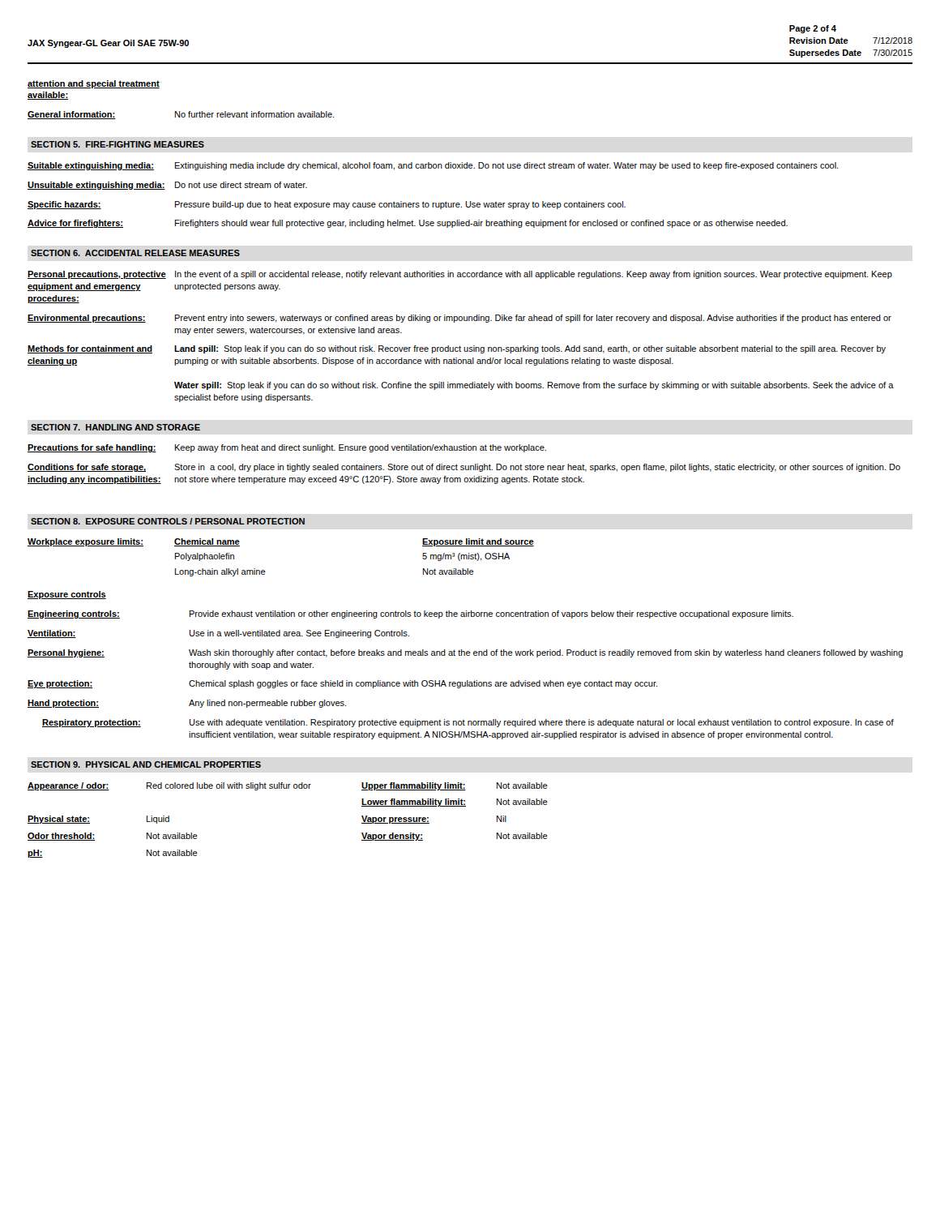JAX Syngear-GL Gear Oil SAE 75W-90
Page 2 of 4
| Revision Date | 7/12/2018 |
| Supersedes Date | 7/30/2015 |
| attention and special treatment available: | |
| General information: | No further relevant information available. |
SECTION 5. FIRE-FIGHTING MEASURES
| Suitable extinguishing media: | Extinguishing media include dry chemical, alcohol foam, and carbon dioxide. Do not use direct stream of water. Water may be used to keep fire-exposed containers cool. |
| Unsuitable extinguishing media: | Do not use direct stream of water. |
| Specific hazards: | Pressure build-up due to heat exposure may cause containers to rupture. Use water spray to keep containers cool. |
| Advice for firefighters: | Firefighters should wear full protective gear, including helmet. Use supplied-air breathing equipment for enclosed or confined space or as otherwise needed. |
SECTION 6. ACCIDENTAL RELEASE MEASURES
| Personal precautions, protective equipment and emergency procedures: | In the event of a spill or accidental release, notify relevant authorities in accordance with all applicable regulations. Keep away from ignition sources. Wear protective equipment. Keep unprotected persons away. |
| Environmental precautions: | Prevent entry into sewers, waterways or confined areas by diking or impounding. Dike far ahead of spill for later recovery and disposal. Advise authorities if the product has entered or may enter sewers, watercourses, or extensive land areas. |
| Methods for containment and cleaning up | Land spill: Stop leak if you can do so without risk. Recover free product using non-sparking tools. Add sand, earth, or other suitable absorbent material to the spill area. Recover by pumping or with suitable absorbents. Dispose of in accordance with national and/or local regulations relating to waste disposal. Water spill: Stop leak if you can do so without risk. Confine the spill immediately with booms. Remove from the surface by skimming or with suitable absorbents. Seek the advice of a specialist before using dispersants. |
SECTION 7. HANDLING AND STORAGE
| Precautions for safe handling: | Keep away from heat and direct sunlight. Ensure good ventilation/exhaustion at the workplace. |
| Conditions for safe storage, including any incompatibilities: | Store in a cool, dry place in tightly sealed containers. Store out of direct sunlight. Do not store near heat, sparks, open flame, pilot lights, static electricity, or other sources of ignition. Do not store where temperature may exceed 49°C (120°F). Store away from oxidizing agents. Rotate stock. |
SECTION 8. EXPOSURE CONTROLS / PERSONAL PROTECTION
| Workplace exposure limits: | Chemical name | Exposure limit and source |
| | Polyalphaolefin | 5 mg/m³ (mist), OSHA |
| | Long-chain alkyl amine | Not available |
| Exposure controls |
| Engineering controls: | Provide exhaust ventilation or other engineering controls to keep the airborne concentration of vapors below their respective occupational exposure limits. |
| Ventilation: | Use in a well-ventilated area. See Engineering Controls. |
| Personal hygiene: | Wash skin thoroughly after contact, before breaks and meals and at the end of the work period. Product is readily removed from skin by waterless hand cleaners followed by washing thoroughly with soap and water. |
| Eye protection: | Chemical splash goggles or face shield in compliance with OSHA regulations are advised when eye contact may occur. |
| Hand protection: | Any lined non-permeable rubber gloves. |
| Respiratory protection: | Use with adequate ventilation. Respiratory protective equipment is not normally required where there is adequate natural or local exhaust ventilation to control exposure. In case of insufficient ventilation, wear suitable respiratory equipment. A NIOSH/MSHA-approved air-supplied respirator is advised in absence of proper environmental control. |
SECTION 9. PHYSICAL AND CHEMICAL PROPERTIES
| Appearance / odor: | Red colored lube oil with slight sulfur odor | Upper flammability limit: | Not available |
| | | Lower flammability limit: | Not available |
| Physical state: | Liquid | Vapor pressure: | Nil |
| Odor threshold: | Not available | Vapor density: | Not available |
| pH: | Not available | |